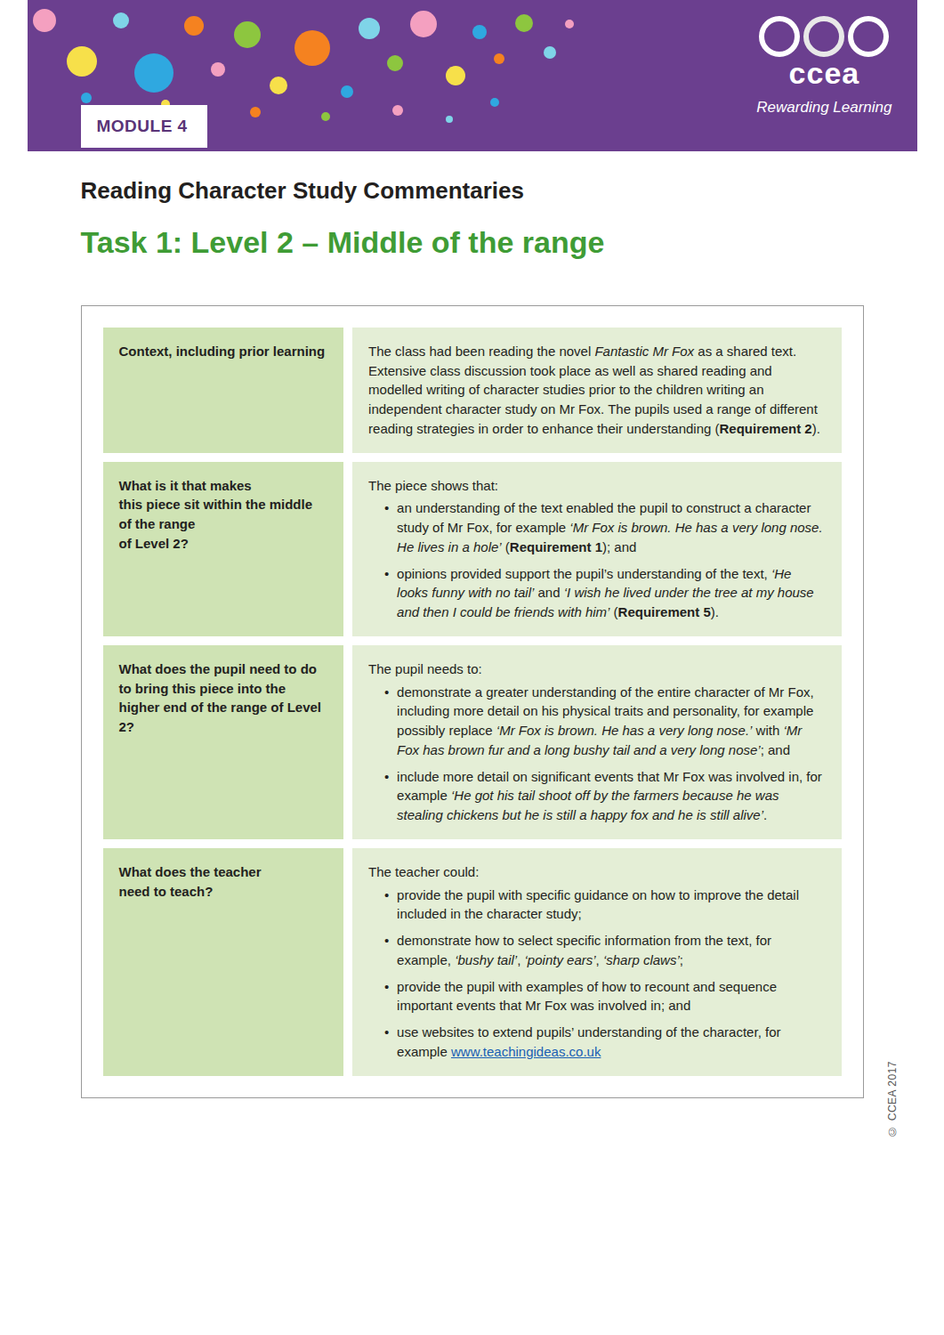ccea
Rewarding Learning
MODULE 4
Reading Character Study Commentaries
Task 1: Level 2 – Middle of the range
| Context, including prior learning | The class had been reading the novel Fantastic Mr Fox as a shared text. Extensive class discussion took place as well as shared reading and modelled writing of character studies prior to the children writing an independent character study on Mr Fox. The pupils used a range of different reading strategies in order to enhance their understanding ( Requirement 2 ). |
| What is it that makes this piece sit within the middle of the range of Level 2? | The piece shows that: an understanding of the text enabled the pupil to construct a character study of Mr Fox, for example ‘Mr Fox is brown. He has a very long nose. He lives in a hole’ ( Requirement 1 ); and opinions provided support the pupil’s understanding of the text, ‘He looks funny with no tail’ and ‘I wish he lived under the tree at my house and then I could be friends with him’ ( Requirement 5 ). |
| What does the pupil need to do to bring this piece into the higher end of the range of Level 2? | The pupil needs to: demonstrate a greater understanding of the entire character of Mr Fox, including more detail on his physical traits and personality, for example possibly replace ‘Mr Fox is brown. He has a very long nose.’ with ‘Mr Fox has brown fur and a long bushy tail and a very long nose’ ; and include more detail on significant events that Mr Fox was involved in, for example ‘He got his tail shoot off by the farmers because he was stealing chickens but he is still a happy fox and he is still alive’ . |
| What does the teacher need to teach? | The teacher could: provide the pupil with specific guidance on how to improve the detail included in the character study; demonstrate how to select specific information from the text, for example, ‘bushy tail’ , ‘pointy ears’ , ‘sharp claws’ ; provide the pupil with examples of how to recount and sequence important events that Mr Fox was involved in; and use websites to extend pupils’ understanding of the character, for example www.teachingideas.co.uk |
© CCEA 2017